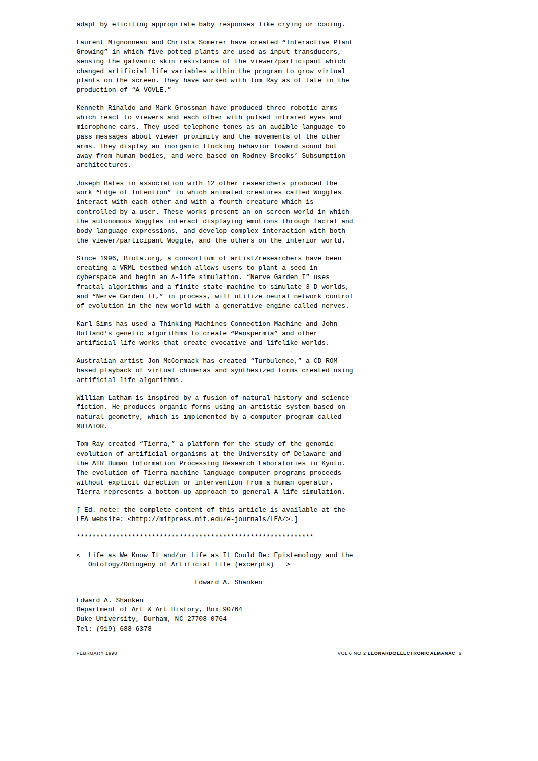adapt by eliciting appropriate baby responses like crying or cooing.
Laurent Mignonneau and Christa Somerer have created “Interactive Plant Growing” in which five potted plants are used as input transducers, sensing the galvanic skin resistance of the viewer/participant which changed artificial life variables within the program to grow virtual plants on the screen. They have worked with Tom Ray as of late in the production of “A-VOVLE.”
Kenneth Rinaldo and Mark Grossman have produced three robotic arms which react to viewers and each other with pulsed infrared eyes and microphone ears. They used telephone tones as an audible language to pass messages about viewer proximity and the movements of the other arms. They display an inorganic flocking behavior toward sound but away from human bodies, and were based on Rodney Brooks’ Subsumption architectures.
Joseph Bates in association with 12 other researchers produced the work “Edge of Intention” in which animated creatures called Woggles interact with each other and with a fourth creature which is controlled by a user. These works present an on screen world in which the autonomous Woggles interact displaying emotions through facial and body language expressions, and develop complex interaction with both the viewer/participant Woggle, and the others on the interior world.
Since 1996, Biota.org, a consortium of artist/researchers have been creating a VRML testbed which allows users to plant a seed in cyberspace and begin an A-life simulation. “Nerve Garden I” uses fractal algorithms and a finite state machine to simulate 3-D worlds, and “Nerve Garden II,” in process, will utilize neural network control of evolution in the new world with a generative engine called nerves.
Karl Sims has used a Thinking Machines Connection Machine and John Holland’s genetic algorithms to create “Panspermia” and other artificial life works that create evocative and lifelike worlds.
Australian artist Jon McCormack has created “Turbulence,” a CD-ROM based playback of virtual chimeras and synthesized forms created using artificial life algorithms.
William Latham is inspired by a fusion of natural history and science fiction. He produces organic forms using an artistic system based on natural geometry, which is implemented by a computer program called MUTATOR.
Tom Ray created “Tierra,” a platform for the study of the genomic evolution of artificial organisms at the University of Delaware and the ATR Human Information Processing Research Laboratories in Kyoto. The evolution of Tierra machine-language computer programs proceeds without explicit direction or intervention from a human operator. Tierra represents a bottom-up approach to general A-life simulation.
[ Ed. note: the complete content of this article is available at the LEA website: <http://mitpress.mit.edu/e-journals/LEA/>.]
************************************************************
< Life as We Know It and/or Life as It Could Be: Epistemology and the Ontology/Ontogeny of Artificial Life (excerpts) >
Edward A. Shanken
Edward A. Shanken Department of Art & Art History, Box 90764 Duke University, Durham, NC 27708-0764 Tel: (919) 688-6378
FEBRUARY 1998 VOL 6 NO 2 LEONARDOELECTRONICALMANAC 6